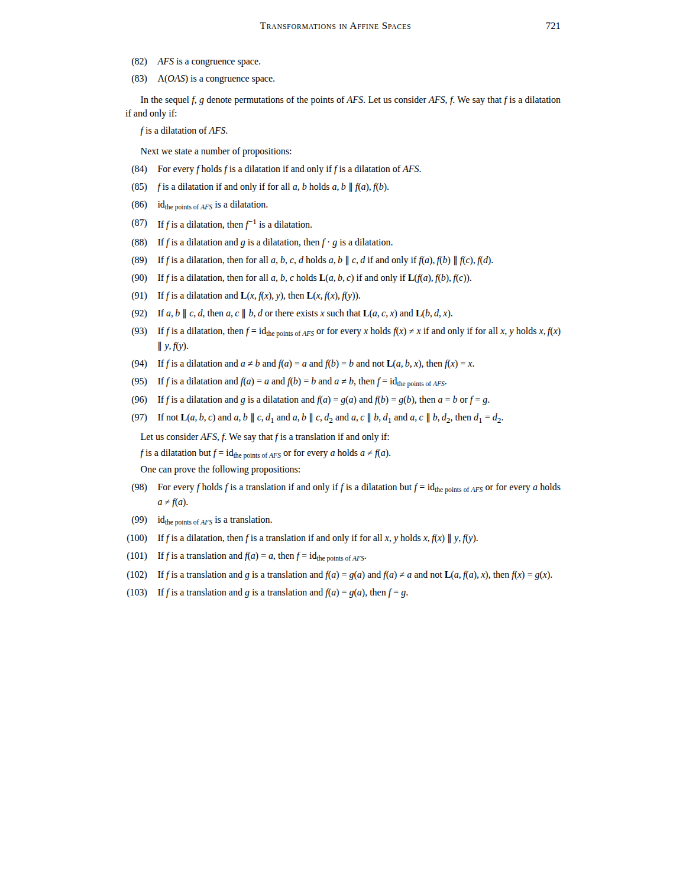Transformations in Affine Spaces 721
(82) AFS is a congruence space.
(83) Λ(OAS) is a congruence space.
In the sequel f, g denote permutations of the points of AFS. Let us consider AFS, f. We say that f is a dilatation if and only if:
f is a dilatation of AFS.
Next we state a number of propositions:
(84) For every f holds f is a dilatation if and only if f is a dilatation of AFS.
(85) f is a dilatation if and only if for all a, b holds a, b ∥ f(a), f(b).
(86) idthe points of AFS is a dilatation.
(87) If f is a dilatation, then f−1 is a dilatation.
(88) If f is a dilatation and g is a dilatation, then f · g is a dilatation.
(89) If f is a dilatation, then for all a, b, c, d holds a, b ∥ c, d if and only if f(a), f(b) ∥ f(c), f(d).
(90) If f is a dilatation, then for all a, b, c holds L(a, b, c) if and only if L(f(a), f(b), f(c)).
(91) If f is a dilatation and L(x, f(x), y), then L(x, f(x), f(y)).
(92) If a, b ∥ c, d, then a, c ∥ b, d or there exists x such that L(a, c, x) and L(b, d, x).
(93) If f is a dilatation, then f = idthe points of AFS or for every x holds f(x) ≠ x if and only if for all x, y holds x, f(x) ∥ y, f(y).
(94) If f is a dilatation and a ≠ b and f(a) = a and f(b) = b and not L(a, b, x), then f(x) = x.
(95) If f is a dilatation and f(a) = a and f(b) = b and a ≠ b, then f = idthe points of AFS.
(96) If f is a dilatation and g is a dilatation and f(a) = g(a) and f(b) = g(b), then a = b or f = g.
(97) If not L(a, b, c) and a, b ∥ c, d1 and a, b ∥ c, d2 and a, c ∥ b, d1 and a, c ∥ b, d2, then d1 = d2.
Let us consider AFS, f. We say that f is a translation if and only if:
f is a dilatation but f = idthe points of AFS or for every a holds a ≠ f(a).
One can prove the following propositions:
(98) For every f holds f is a translation if and only if f is a dilatation but f = idthe points of AFS or for every a holds a ≠ f(a).
(99) idthe points of AFS is a translation.
(100) If f is a dilatation, then f is a translation if and only if for all x, y holds x, f(x) ∥ y, f(y).
(101) If f is a translation and f(a) = a, then f = idthe points of AFS.
(102) If f is a translation and g is a translation and f(a) = g(a) and f(a) ≠ a and not L(a, f(a), x), then f(x) = g(x).
(103) If f is a translation and g is a translation and f(a) = g(a), then f = g.